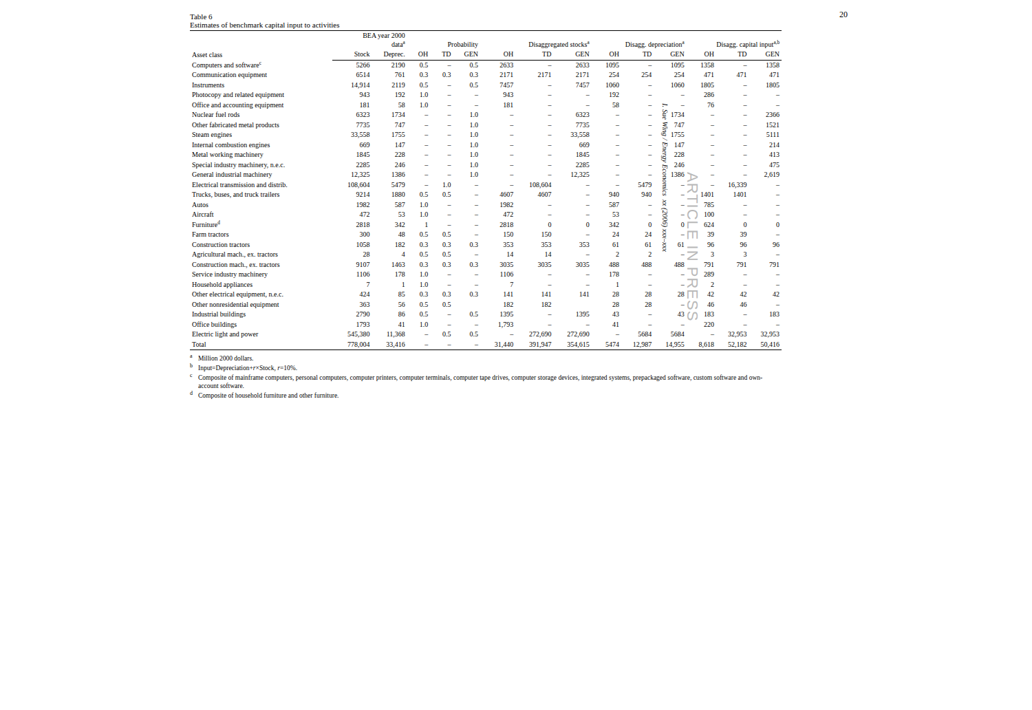20
I. Sue Wing / Energy Economics xx (2006) xxx–xxx
ARTICLE IN PRESS
Table 6 Estimates of benchmark capital input to activities
| Asset class | BEA year 2000 data a | Probability | Disaggregated stocks a | Disagg. depreciation a | Disagg. capital input a,b |
| --- | --- | --- | --- | --- | --- |
| Stock | Deprec. | OH | TD | GEN | OH | TD | GEN | OH | TD | GEN | OH | TD | GEN |
| Computers and software c | 5266 | 2190 | 0.5 | – | 0.5 | 2633 | – | 2633 | 1095 | – | 1095 | 1358 | – | 1358 |
| Communication equipment | 6514 | 761 | 0.3 | 0.3 | 0.3 | 2171 | 2171 | 2171 | 254 | 254 | 254 | 471 | 471 | 471 |
| Instruments | 14,914 | 2119 | 0.5 | – | 0.5 | 7457 | – | 7457 | 1060 | – | 1060 | 1805 | – | 1805 |
| Photocopy and related equipment | 943 | 192 | 1.0 | – | – | 943 | – | – | 192 | – | – | 286 | – | – |
| Office and accounting equipment | 181 | 58 | 1.0 | – | – | 181 | – | – | 58 | – | – | 76 | – | – |
| Nuclear fuel rods | 6323 | 1734 | – | – | 1.0 | – | – | 6323 | – | – | 1734 | – | – | 2366 |
| Other fabricated metal products | 7735 | 747 | – | – | 1.0 | – | – | 7735 | – | – | 747 | – | – | 1521 |
| Steam engines | 33,558 | 1755 | – | – | 1.0 | – | – | 33,558 | – | – | 1755 | – | – | 5111 |
| Internal combustion engines | 669 | 147 | – | – | 1.0 | – | – | 669 | – | – | 147 | – | – | 214 |
| Metal working machinery | 1845 | 228 | – | – | 1.0 | – | – | 1845 | – | – | 228 | – | – | 413 |
| Special industry machinery, n.e.c. | 2285 | 246 | – | – | 1.0 | – | – | 2285 | – | – | 246 | – | – | 475 |
| General industrial machinery | 12,325 | 1386 | – | – | 1.0 | – | – | 12,325 | – | – | 1386 | – | – | 2,619 |
| Electrical transmission and distrib. | 108,604 | 5479 | – | 1.0 | – | – | 108,604 | – | – | 5479 | – | – | 16,339 | – |
| Trucks, buses, and truck trailers | 9214 | 1880 | 0.5 | 0.5 | – | 4607 | 4607 | – | 940 | 940 | – | 1401 | 1401 | – |
| Autos | 1982 | 587 | 1.0 | – | – | 1982 | – | – | 587 | – | – | 785 | – | – |
| Aircraft | 472 | 53 | 1.0 | – | – | 472 | – | – | 53 | – | – | 100 | – | – |
| Furniture d | 2818 | 342 | 1 | – | – | 2818 | 0 | 0 | 342 | 0 | 0 | 624 | 0 | 0 |
| Farm tractors | 300 | 48 | 0.5 | 0.5 | – | 150 | 150 | – | 24 | 24 | – | 39 | 39 | – |
| Construction tractors | 1058 | 182 | 0.3 | 0.3 | 0.3 | 353 | 353 | 353 | 61 | 61 | 61 | 96 | 96 | 96 |
| Agricultural mach., ex. tractors | 28 | 4 | 0.5 | 0.5 | – | 14 | 14 | – | 2 | 2 | – | 3 | 3 | – |
| Construction mach., ex. tractors | 9107 | 1463 | 0.3 | 0.3 | 0.3 | 3035 | 3035 | 3035 | 488 | 488 | 488 | 791 | 791 | 791 |
| Service industry machinery | 1106 | 178 | 1.0 | – | – | 1106 | – | – | 178 | – | – | 289 | – | – |
| Household appliances | 7 | 1 | 1.0 | – | – | 7 | – | – | 1 | – | – | 2 | – | – |
| Other electrical equipment, n.e.c. | 424 | 85 | 0.3 | 0.3 | 0.3 | 141 | 141 | 141 | 28 | 28 | 28 | 42 | 42 | 42 |
| Other nonresidential equipment | 363 | 56 | 0.5 | 0.5 | | 182 | 182 | | 28 | 28 | – | 46 | 46 | – |
| Industrial buildings | 2790 | 86 | 0.5 | – | 0.5 | 1395 | – | 1395 | 43 | – | 43 | 183 | – | 183 |
| Office buildings | 1793 | 41 | 1.0 | – | – | 1,793 | – | – | 41 | – | – | 220 | – | – |
| Electric light and power | 545,380 | 11,368 | – | 0.5 | 0.5 | – | 272,690 | 272,690 | – | 5684 | 5684 | – | 32,953 | 32,953 |
| Total | 778,004 | 33,416 | – | – | – | 31,440 | 391,947 | 354,615 | 5474 | 12,987 | 14,955 | 8,618 | 52,182 | 50,416 |
a Million 2000 dollars.
b Input=Depreciation+r×Stock, r=10%.
c Composite of mainframe computers, personal computers, computer printers, computer terminals, computer tape drives, computer storage devices, integrated systems, prepackaged software, custom software and own-account software.
d Composite of household furniture and other furniture.